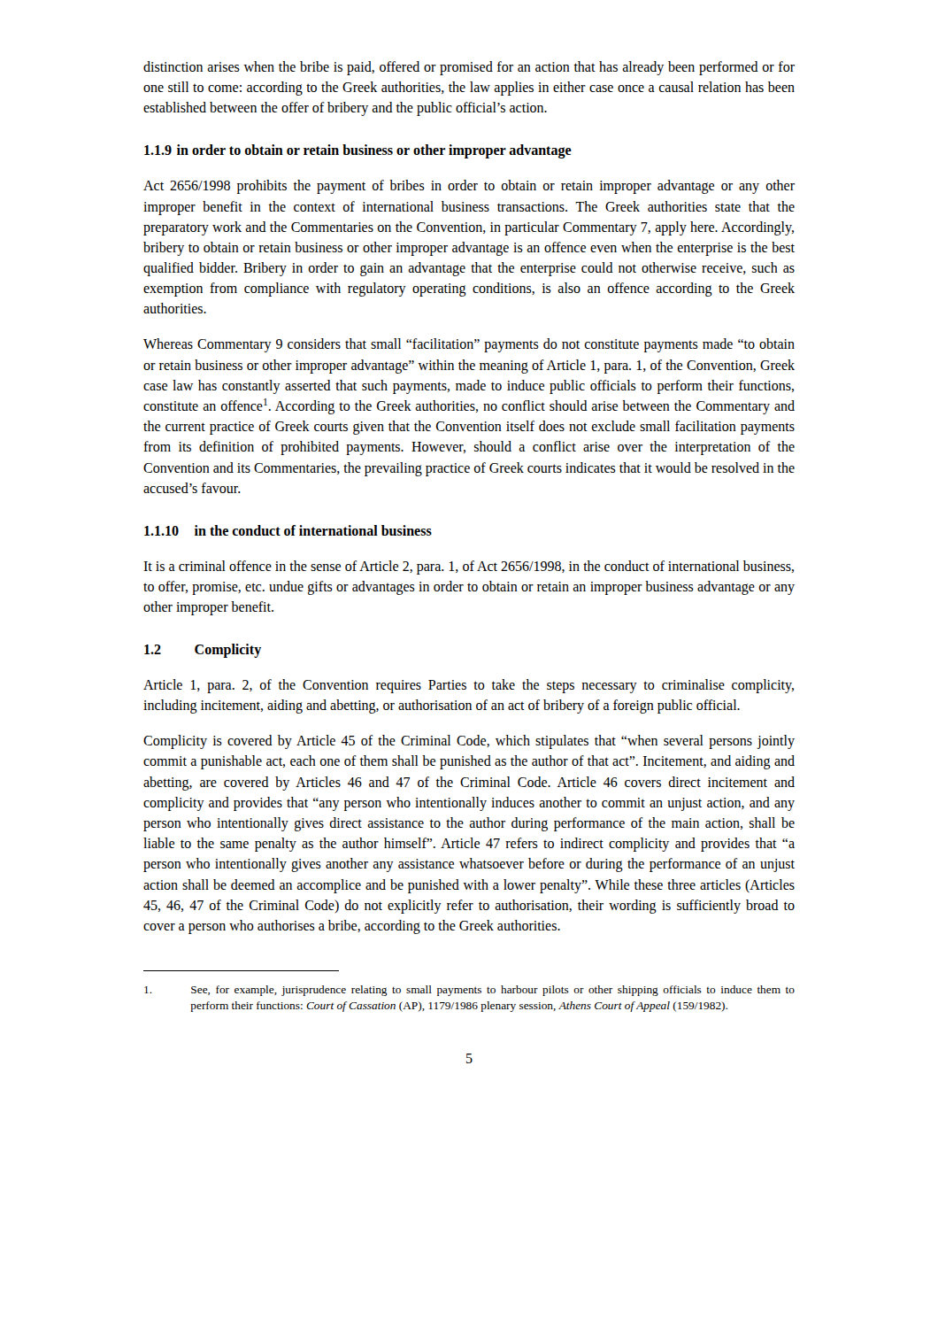distinction arises when the bribe is paid, offered or promised for an action that has already been performed or for one still to come: according to the Greek authorities, the law applies in either case once a causal relation has been established between the offer of bribery and the public official’s action.
1.1.9in order to obtain or retain business or other improper advantage
Act 2656/1998 prohibits the payment of bribes in order to obtain or retain improper advantage or any other improper benefit in the context of international business transactions. The Greek authorities state that the preparatory work and the Commentaries on the Convention, in particular Commentary 7, apply here. Accordingly, bribery to obtain or retain business or other improper advantage is an offence even when the enterprise is the best qualified bidder. Bribery in order to gain an advantage that the enterprise could not otherwise receive, such as exemption from compliance with regulatory operating conditions, is also an offence according to the Greek authorities.
Whereas Commentary 9 considers that small “facilitation” payments do not constitute payments made “to obtain or retain business or other improper advantage” within the meaning of Article 1, para. 1, of the Convention, Greek case law has constantly asserted that such payments, made to induce public officials to perform their functions, constitute an offence1. According to the Greek authorities, no conflict should arise between the Commentary and the current practice of Greek courts given that the Convention itself does not exclude small facilitation payments from its definition of prohibited payments. However, should a conflict arise over the interpretation of the Convention and its Commentaries, the prevailing practice of Greek courts indicates that it would be resolved in the accused’s favour.
1.1.10in the conduct of international business
It is a criminal offence in the sense of Article 2, para. 1, of Act 2656/1998, in the conduct of international business, to offer, promise, etc. undue gifts or advantages in order to obtain or retain an improper business advantage or any other improper benefit.
1.2 Complicity
Article 1, para. 2, of the Convention requires Parties to take the steps necessary to criminalise complicity, including incitement, aiding and abetting, or authorisation of an act of bribery of a foreign public official.
Complicity is covered by Article 45 of the Criminal Code, which stipulates that “when several persons jointly commit a punishable act, each one of them shall be punished as the author of that act”. Incitement, and aiding and abetting, are covered by Articles 46 and 47 of the Criminal Code. Article 46 covers direct incitement and complicity and provides that “any person who intentionally induces another to commit an unjust action, and any person who intentionally gives direct assistance to the author during performance of the main action, shall be liable to the same penalty as the author himself”. Article 47 refers to indirect complicity and provides that “a person who intentionally gives another any assistance whatsoever before or during the performance of an unjust action shall be deemed an accomplice and be punished with a lower penalty”. While these three articles (Articles 45, 46, 47 of the Criminal Code) do not explicitly refer to authorisation, their wording is sufficiently broad to cover a person who authorises a bribe, according to the Greek authorities.
1.
See, for example, jurisprudence relating to small payments to harbour pilots or other shipping officials to induce them to perform their functions: Court of Cassation (AP), 1179/1986 plenary session, Athens Court of Appeal (159/1982).
5